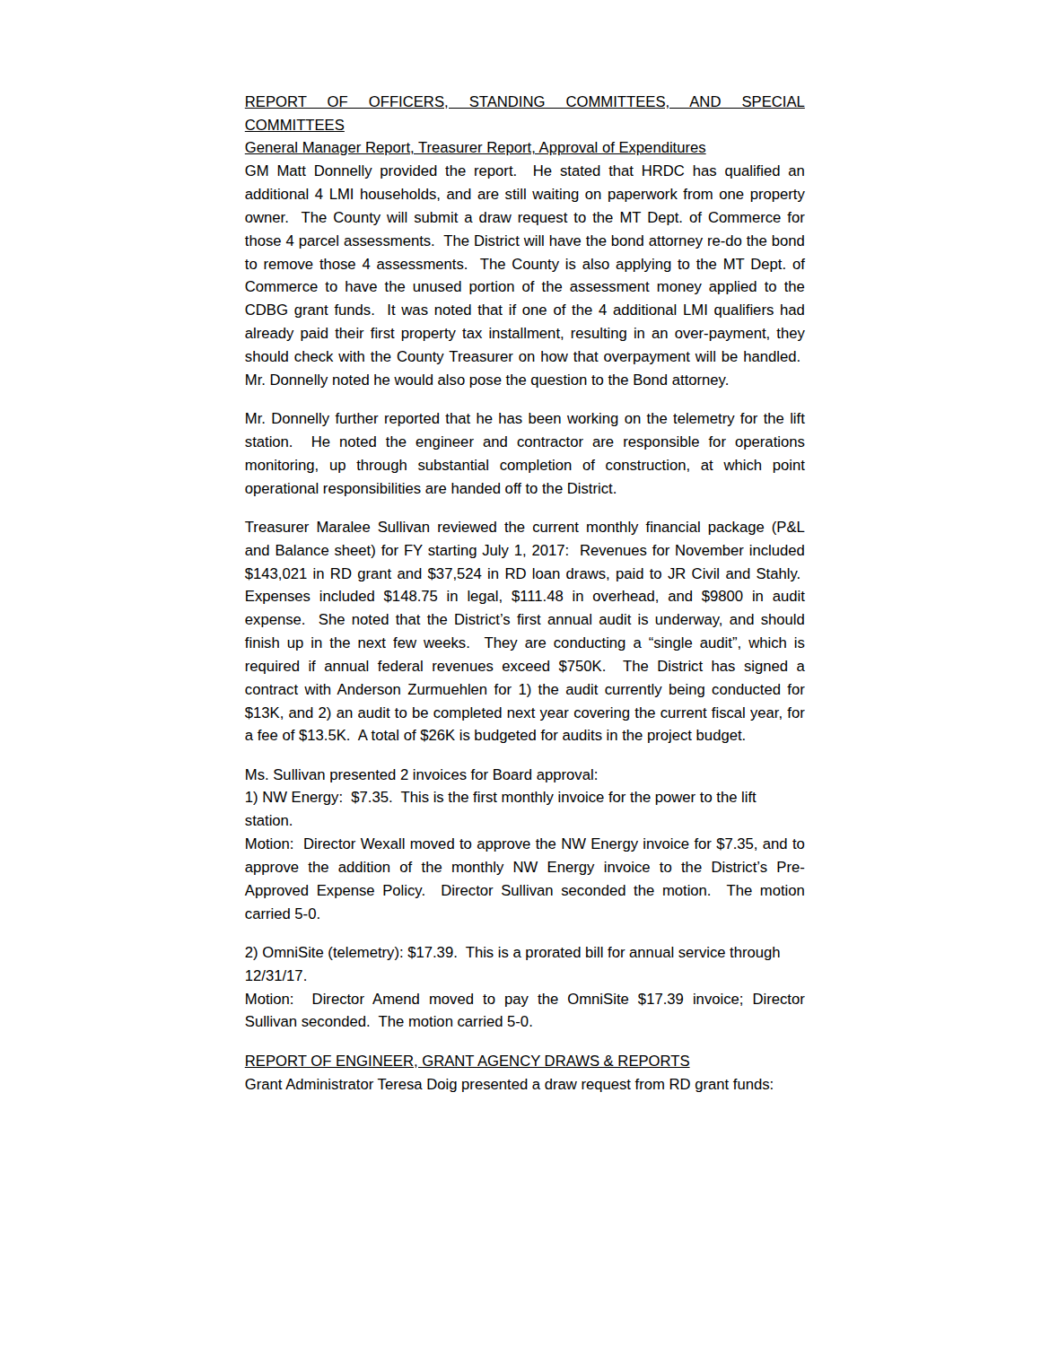REPORT OF OFFICERS, STANDING COMMITTEES, AND SPECIAL COMMITTEES
General Manager Report, Treasurer Report, Approval of Expenditures
GM Matt Donnelly provided the report. He stated that HRDC has qualified an additional 4 LMI households, and are still waiting on paperwork from one property owner. The County will submit a draw request to the MT Dept. of Commerce for those 4 parcel assessments. The District will have the bond attorney re-do the bond to remove those 4 assessments. The County is also applying to the MT Dept. of Commerce to have the unused portion of the assessment money applied to the CDBG grant funds. It was noted that if one of the 4 additional LMI qualifiers had already paid their first property tax installment, resulting in an over-payment, they should check with the County Treasurer on how that overpayment will be handled. Mr. Donnelly noted he would also pose the question to the Bond attorney.
Mr. Donnelly further reported that he has been working on the telemetry for the lift station. He noted the engineer and contractor are responsible for operations monitoring, up through substantial completion of construction, at which point operational responsibilities are handed off to the District.
Treasurer Maralee Sullivan reviewed the current monthly financial package (P&L and Balance sheet) for FY starting July 1, 2017: Revenues for November included $143,021 in RD grant and $37,524 in RD loan draws, paid to JR Civil and Stahly. Expenses included $148.75 in legal, $111.48 in overhead, and $9800 in audit expense. She noted that the District’s first annual audit is underway, and should finish up in the next few weeks. They are conducting a “single audit”, which is required if annual federal revenues exceed $750K. The District has signed a contract with Anderson Zurmuehlen for 1) the audit currently being conducted for $13K, and 2) an audit to be completed next year covering the current fiscal year, for a fee of $13.5K. A total of $26K is budgeted for audits in the project budget.
Ms. Sullivan presented 2 invoices for Board approval:
1) NW Energy: $7.35. This is the first monthly invoice for the power to the lift station.
Motion: Director Wexall moved to approve the NW Energy invoice for $7.35, and to approve the addition of the monthly NW Energy invoice to the District’s Pre-Approved Expense Policy. Director Sullivan seconded the motion. The motion carried 5-0.
2) OmniSite (telemetry): $17.39. This is a prorated bill for annual service through 12/31/17.
Motion: Director Amend moved to pay the OmniSite $17.39 invoice; Director Sullivan seconded. The motion carried 5-0.
REPORT OF ENGINEER, GRANT AGENCY DRAWS & REPORTS
Grant Administrator Teresa Doig presented a draw request from RD grant funds: